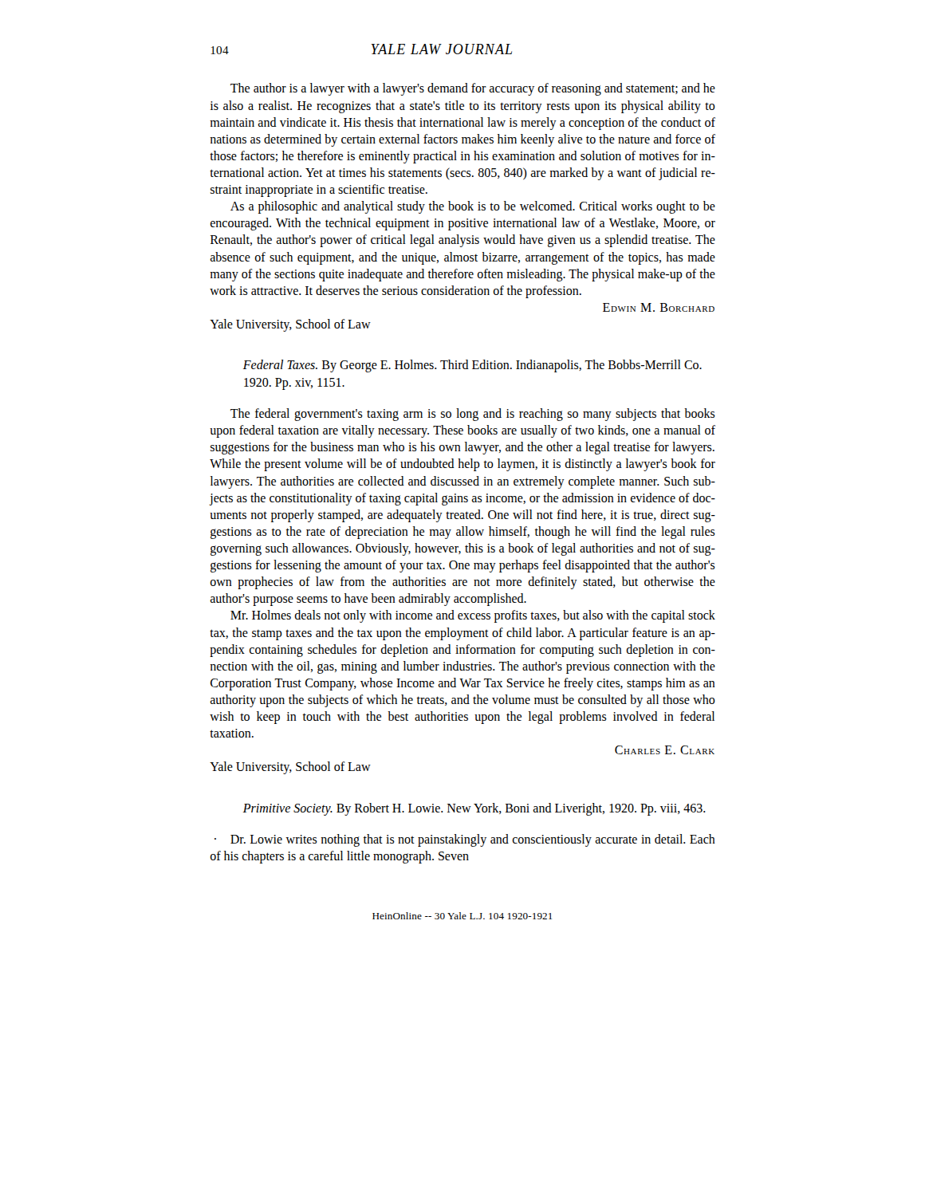104 YALE LAW JOURNAL
The author is a lawyer with a lawyer's demand for accuracy of reasoning and statement; and he is also a realist. He recognizes that a state's title to its territory rests upon its physical ability to maintain and vindicate it. His thesis that international law is merely a conception of the conduct of nations as determined by certain external factors makes him keenly alive to the nature and force of those factors; he therefore is eminently practical in his examination and solution of motives for international action. Yet at times his statements (secs. 805, 840) are marked by a want of judicial restraint inappropriate in a scientific treatise.
As a philosophic and analytical study the book is to be welcomed. Critical works ought to be encouraged. With the technical equipment in positive international law of a Westlake, Moore, or Renault, the author's power of critical legal analysis would have given us a splendid treatise. The absence of such equipment, and the unique, almost bizarre, arrangement of the topics, has made many of the sections quite inadequate and therefore often misleading. The physical make-up of the work is attractive. It deserves the serious consideration of the profession.
Edwin M. Borchard
Yale University, School of Law
Federal Taxes. By George E. Holmes. Third Edition. Indianapolis, The Bobbs-Merrill Co. 1920. Pp. xiv, 1151.
The federal government's taxing arm is so long and is reaching so many subjects that books upon federal taxation are vitally necessary. These books are usually of two kinds, one a manual of suggestions for the business man who is his own lawyer, and the other a legal treatise for lawyers. While the present volume will be of undoubted help to laymen, it is distinctly a lawyer's book for lawyers. The authorities are collected and discussed in an extremely complete manner. Such subjects as the constitutionality of taxing capital gains as income, or the admission in evidence of documents not properly stamped, are adequately treated. One will not find here, it is true, direct suggestions as to the rate of depreciation he may allow himself, though he will find the legal rules governing such allowances. Obviously, however, this is a book of legal authorities and not of suggestions for lessening the amount of your tax. One may perhaps feel disappointed that the author's own prophecies of law from the authorities are not more definitely stated, but otherwise the author's purpose seems to have been admirably accomplished.
Mr. Holmes deals not only with income and excess profits taxes, but also with the capital stock tax, the stamp taxes and the tax upon the employment of child labor. A particular feature is an appendix containing schedules for depletion and information for computing such depletion in connection with the oil, gas, mining and lumber industries. The author's previous connection with the Corporation Trust Company, whose Income and War Tax Service he freely cites, stamps him as an authority upon the subjects of which he treats, and the volume must be consulted by all those who wish to keep in touch with the best authorities upon the legal problems involved in federal taxation.
Charles E. Clark
Yale University, School of Law
Primitive Society. By Robert H. Lowie. New York, Boni and Liveright, 1920. Pp. viii, 463.
Dr. Lowie writes nothing that is not painstakingly and conscientiously accurate in detail. Each of his chapters is a careful little monograph. Seven
HeinOnline -- 30 Yale L.J. 104 1920-1921